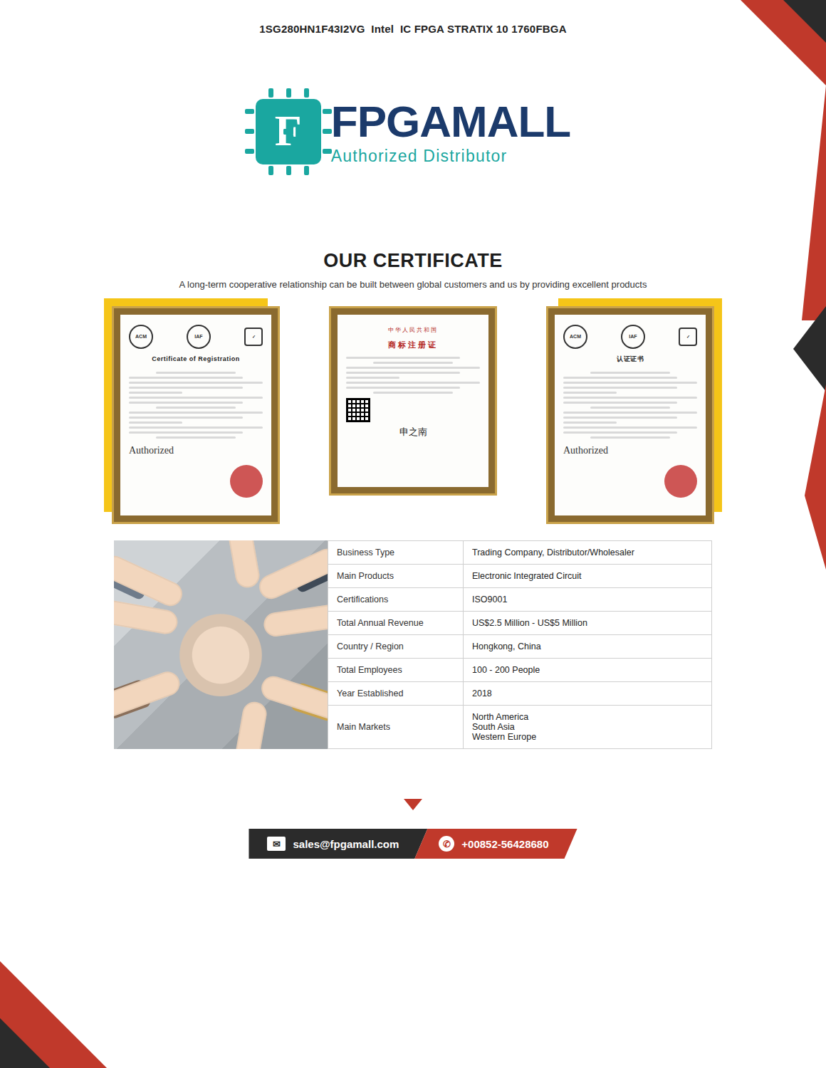1SG280HN1F43I2VG Intel IC FPGA STRATIX 10 1760FBGA
F
FPGAMALL
Authorized Distributor
OUR CERTIFICATE
A long-term cooperative relationship can be built between global customers and us by providing excellent products
ACM
IAF
✓
Certificate of Registration
Authorized
中华人民共和国
商标注册证
申之南
ACM
IAF
✓
认证证书
Authorized
| Business Type | Trading Company, Distributor/Wholesaler |
| Main Products | Electronic Integrated Circuit |
| Certifications | ISO9001 |
| Total Annual Revenue | US$2.5 Million - US$5 Million |
| Country / Region | Hongkong, China |
| Total Employees | 100 - 200 People |
| Year Established | 2018 |
| Main Markets | North America South Asia Western Europe |
✉ sales@fpgamall.com
✆ +00852-56428680